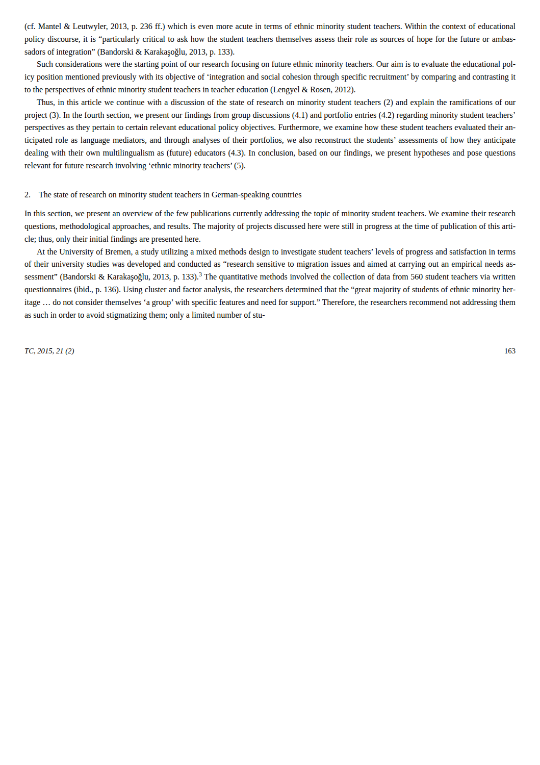(cf. Mantel & Leutwyler, 2013, p. 236 ff.) which is even more acute in terms of ethnic minority student teachers. Within the context of educational policy discourse, it is “particularly critical to ask how the student teachers themselves assess their role as sources of hope for the future or ambassadors of integration” (Bandorski & Karakaşoğlu, 2013, p. 133).
Such considerations were the starting point of our research focusing on future ethnic minority teachers. Our aim is to evaluate the educational policy position mentioned previously with its objective of ‘integration and social cohesion through specific recruitment’ by comparing and contrasting it to the perspectives of ethnic minority student teachers in teacher education (Lengyel & Rosen, 2012).
Thus, in this article we continue with a discussion of the state of research on minority student teachers (2) and explain the ramifications of our project (3). In the fourth section, we present our findings from group discussions (4.1) and portfolio entries (4.2) regarding minority student teachers’ perspectives as they pertain to certain relevant educational policy objectives. Furthermore, we examine how these student teachers evaluated their anticipated role as language mediators, and through analyses of their portfolios, we also reconstruct the students’ assessments of how they anticipate dealing with their own multilingualism as (future) educators (4.3). In conclusion, based on our findings, we present hypotheses and pose questions relevant for future research involving ‘ethnic minority teachers’ (5).
2. The state of research on minority student teachers in German-speaking countries
In this section, we present an overview of the few publications currently addressing the topic of minority student teachers. We examine their research questions, methodological approaches, and results. The majority of projects discussed here were still in progress at the time of publication of this article; thus, only their initial findings are presented here.
At the University of Bremen, a study utilizing a mixed methods design to investigate student teachers’ levels of progress and satisfaction in terms of their university studies was developed and conducted as “research sensitive to migration issues and aimed at carrying out an empirical needs assessment” (Bandorski & Karakaşoğlu, 2013, p. 133).3 The quantitative methods involved the collection of data from 560 student teachers via written questionnaires (ibid., p. 136). Using cluster and factor analysis, the researchers determined that the “great majority of students of ethnic minority heritage … do not consider themselves ‘a group’ with specific features and need for support.” Therefore, the researchers recommend not addressing them as such in order to avoid stigmatizing them; only a limited number of stu-
TC, 2015, 21 (2) 163